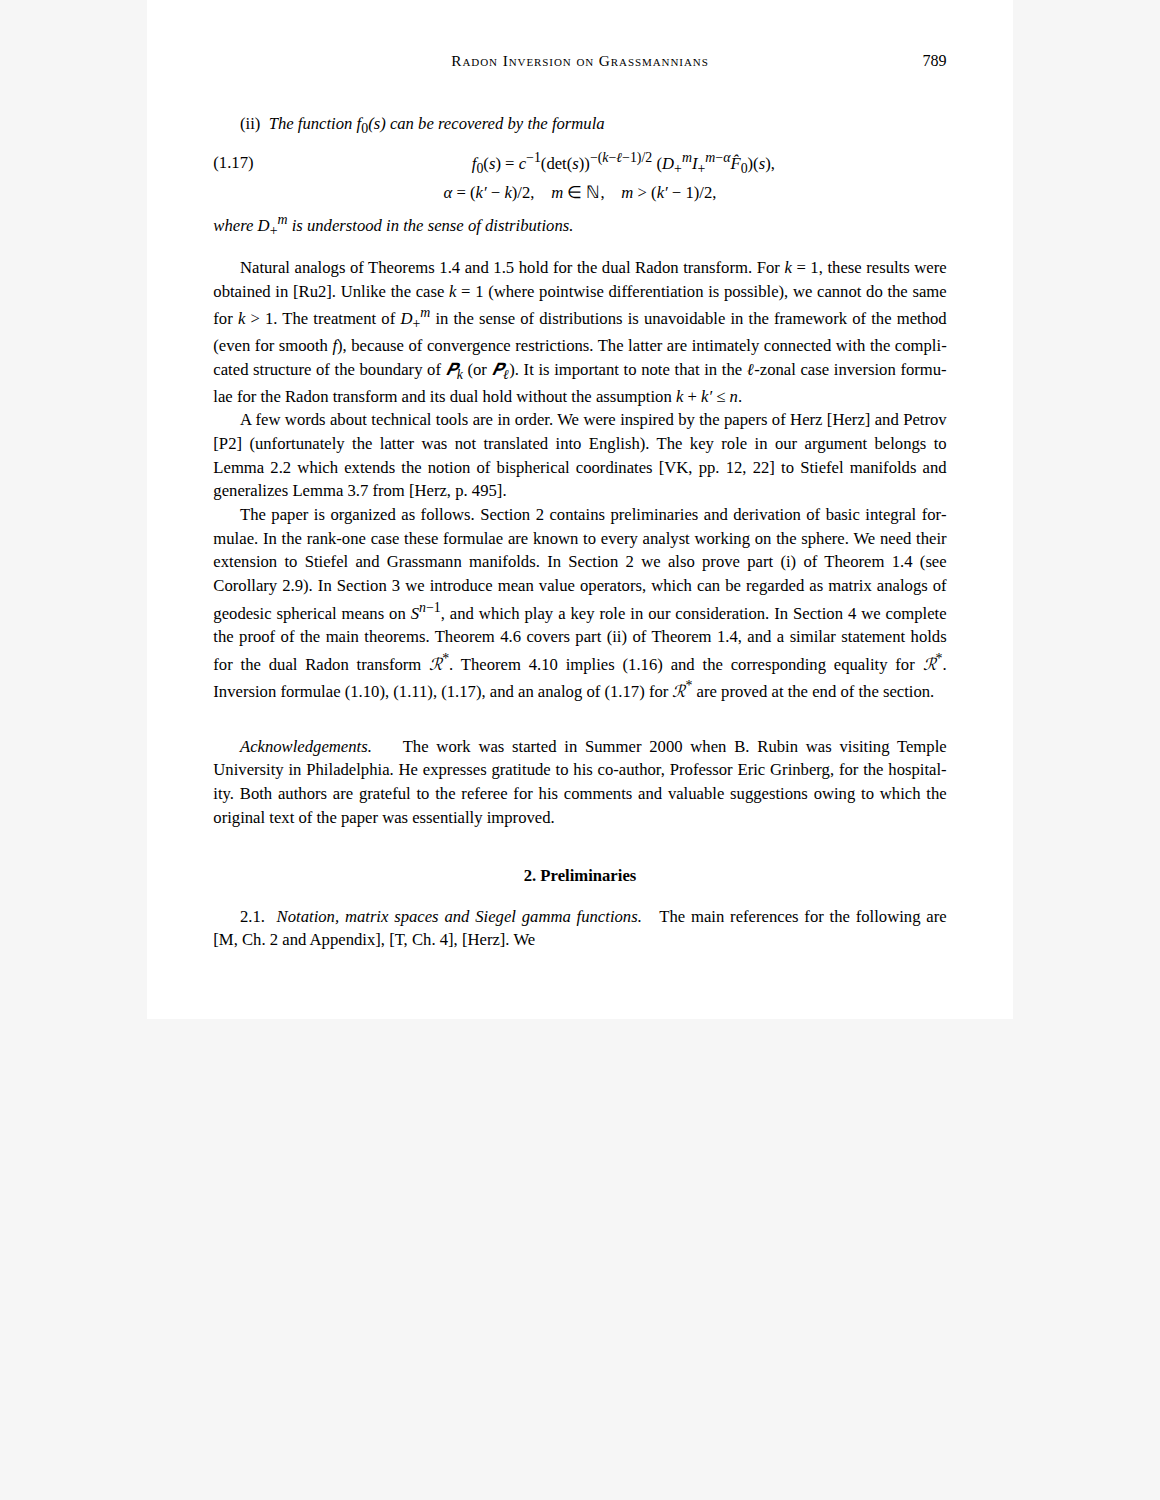Radon Inversion on Grassmannians 789
(ii) The function f0(s) can be recovered by the formula
(1.17) f0(s) = c−1(det(s))−(k−ℓ−1)/2 (D+mI+m−αF̂0)(s),
α = (k′ − k)/2, m ∈ ℕ, m > (k′ − 1)/2,
where D+m is understood in the sense of distributions.
Natural analogs of Theorems 1.4 and 1.5 hold for the dual Radon transform. For k = 1, these results were obtained in [Ru2]. Unlike the case k = 1 (where pointwise differentiation is possible), we cannot do the same for k > 1. The treatment of D+m in the sense of distributions is unavoidable in the framework of the method (even for smooth f), because of convergence restrictions. The latter are intimately connected with the complicated structure of the boundary of 𝑷k (or 𝑷ℓ). It is important to note that in the ℓ-zonal case inversion formulae for the Radon transform and its dual hold without the assumption k + k′ ≤ n.
A few words about technical tools are in order. We were inspired by the papers of Herz [Herz] and Petrov [P2] (unfortunately the latter was not translated into English). The key role in our argument belongs to Lemma 2.2 which extends the notion of bispherical coordinates [VK, pp. 12, 22] to Stiefel manifolds and generalizes Lemma 3.7 from [Herz, p. 495].
The paper is organized as follows. Section 2 contains preliminaries and derivation of basic integral formulae. In the rank-one case these formulae are known to every analyst working on the sphere. We need their extension to Stiefel and Grassmann manifolds. In Section 2 we also prove part (i) of Theorem 1.4 (see Corollary 2.9). In Section 3 we introduce mean value operators, which can be regarded as matrix analogs of geodesic spherical means on Sn−1, and which play a key role in our consideration. In Section 4 we complete the proof of the main theorems. Theorem 4.6 covers part (ii) of Theorem 1.4, and a similar statement holds for the dual Radon transform ℛ*. Theorem 4.10 implies (1.16) and the corresponding equality for ℛ*. Inversion formulae (1.10), (1.11), (1.17), and an analog of (1.17) for ℛ* are proved at the end of the section.
Acknowledgements. The work was started in Summer 2000 when B. Rubin was visiting Temple University in Philadelphia. He expresses gratitude to his co-author, Professor Eric Grinberg, for the hospitality. Both authors are grateful to the referee for his comments and valuable suggestions owing to which the original text of the paper was essentially improved.
2. Preliminaries
2.1. Notation, matrix spaces and Siegel gamma functions. The main references for the following are [M, Ch. 2 and Appendix], [T, Ch. 4], [Herz]. We